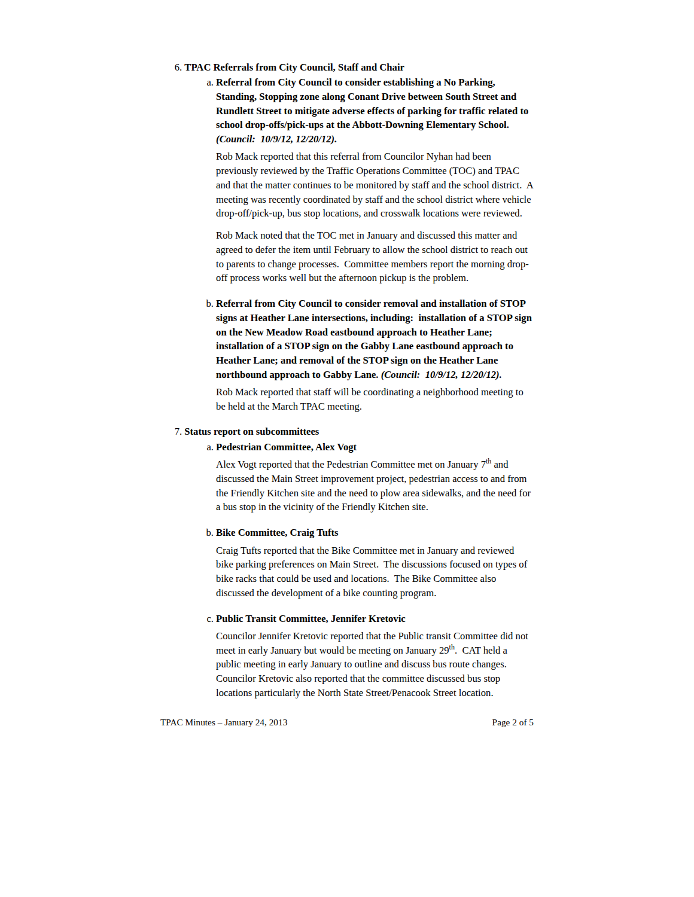TPAC Referrals from City Council, Staff and Chair
Referral from City Council to consider establishing a No Parking, Standing, Stopping zone along Conant Drive between South Street and Rundlett Street to mitigate adverse effects of parking for traffic related to school drop-offs/pick-ups at the Abbott-Downing Elementary School. (Council: 10/9/12, 12/20/12).
Rob Mack reported that this referral from Councilor Nyhan had been previously reviewed by the Traffic Operations Committee (TOC) and TPAC and that the matter continues to be monitored by staff and the school district. A meeting was recently coordinated by staff and the school district where vehicle drop-off/pick-up, bus stop locations, and crosswalk locations were reviewed.
Rob Mack noted that the TOC met in January and discussed this matter and agreed to defer the item until February to allow the school district to reach out to parents to change processes. Committee members report the morning drop-off process works well but the afternoon pickup is the problem.
Referral from City Council to consider removal and installation of STOP signs at Heather Lane intersections, including: installation of a STOP sign on the New Meadow Road eastbound approach to Heather Lane; installation of a STOP sign on the Gabby Lane eastbound approach to Heather Lane; and removal of the STOP sign on the Heather Lane northbound approach to Gabby Lane. (Council: 10/9/12, 12/20/12).
Rob Mack reported that staff will be coordinating a neighborhood meeting to be held at the March TPAC meeting.
Status report on subcommittees
Pedestrian Committee, Alex Vogt
Alex Vogt reported that the Pedestrian Committee met on January 7th and discussed the Main Street improvement project, pedestrian access to and from the Friendly Kitchen site and the need to plow area sidewalks, and the need for a bus stop in the vicinity of the Friendly Kitchen site.
Bike Committee, Craig Tufts
Craig Tufts reported that the Bike Committee met in January and reviewed bike parking preferences on Main Street. The discussions focused on types of bike racks that could be used and locations. The Bike Committee also discussed the development of a bike counting program.
Public Transit Committee, Jennifer Kretovic
Councilor Jennifer Kretovic reported that the Public transit Committee did not meet in early January but would be meeting on January 29th. CAT held a public meeting in early January to outline and discuss bus route changes. Councilor Kretovic also reported that the committee discussed bus stop locations particularly the North State Street/Penacook Street location.
TPAC Minutes – January 24, 2013 Page 2 of 5